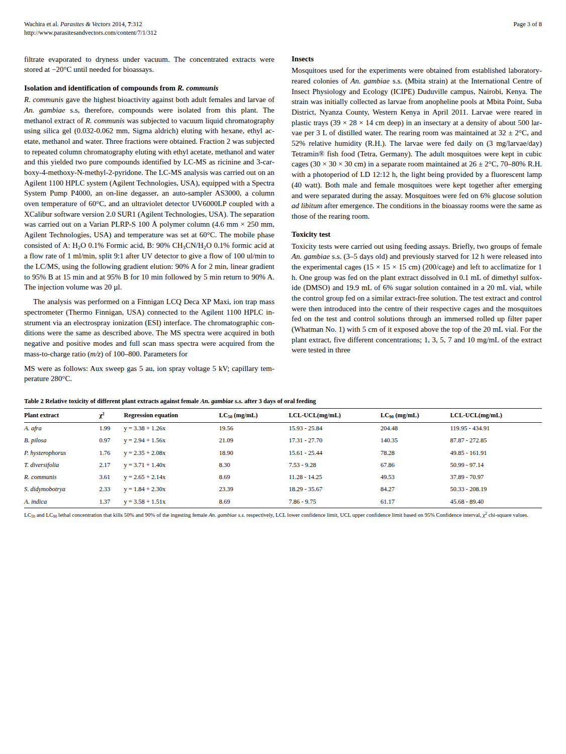Wachira et al. Parasites & Vectors 2014, 7:312 http://www.parasitesandvectors.com/content/7/1/312
Page 3 of 8
filtrate evaporated to dryness under vacuum. The concentrated extracts were stored at −20°C until needed for bioassays.
Isolation and identification of compounds from R. communis
R. communis gave the highest bioactivity against both adult females and larvae of An. gambiae s.s, therefore, compounds were isolated from this plant. The methanol extract of R. communis was subjected to vacuum liquid chromatography using silica gel (0.032-0.062 mm, Sigma aldrich) eluting with hexane, ethyl acetate, methanol and water. Three fractions were obtained. Fraction 2 was subjected to repeated column chromatography eluting with ethyl acetate, methanol and water and this yielded two pure compounds identified by LC-MS as ricinine and 3-carboxy-4-methoxy-N-methyl-2-pyridone. The LC-MS analysis was carried out on an Agilent 1100 HPLC system (Agilent Technologies, USA), equipped with a Spectra System Pump P4000, an on-line degasser, an auto-sampler AS3000, a column oven temperature of 60°C, and an ultraviolet detector UV6000LP coupled with a XCalibur software version 2.0 SUR1 (Agilent Technologies, USA). The separation was carried out on a Varian PLRP-S 100 Å polymer column (4.6 mm × 250 mm, Agilent Technologies, USA) and temperature was set at 60°C. The mobile phase consisted of A: H2O 0.1% Formic acid, B: 90% CH3CN/H2O 0.1% formic acid at a flow rate of 1 ml/min, split 9:1 after UV detector to give a flow of 100 ul/min to the LC/MS, using the following gradient elution: 90% A for 2 min, linear gradient to 95% B at 15 min and at 95% B for 10 min followed by 5 min return to 90% A. The injection volume was 20 µl.
The analysis was performed on a Finnigan LCQ Deca XP Maxi, ion trap mass spectrometer (Thermo Finnigan, USA) connected to the Agilent 1100 HPLC instrument via an electrospray ionization (ESI) interface. The chromatographic conditions were the same as described above. The MS spectra were acquired in both negative and positive modes and full scan mass spectra were acquired from the mass-to-charge ratio (m/z) of 100–800. Parameters for
MS were as follows: Aux sweep gas 5 au, ion spray voltage 5 kV; capillary temperature 280°C.
Insects
Mosquitoes used for the experiments were obtained from established laboratory-reared colonies of An. gambiae s.s. (Mbita strain) at the International Centre of Insect Physiology and Ecology (ICIPE) Duduville campus, Nairobi, Kenya. The strain was initially collected as larvae from anopheline pools at Mbita Point, Suba District, Nyanza County, Western Kenya in April 2011. Larvae were reared in plastic trays (39 × 28 × 14 cm deep) in an insectary at a density of about 500 larvae per 3 L of distilled water. The rearing room was maintained at 32 ± 2°C, and 52% relative humidity (R.H.). The larvae were fed daily on (3 mg/larvae/day) Tetramin® fish food (Tetra, Germany). The adult mosquitoes were kept in cubic cages (30 × 30 × 30 cm) in a separate room maintained at 26 ± 2°C, 70–80% R.H. with a photoperiod of LD 12:12 h, the light being provided by a fluorescent lamp (40 watt). Both male and female mosquitoes were kept together after emerging and were separated during the assay. Mosquitoes were fed on 6% glucose solution ad libitum after emergence. The conditions in the bioassay rooms were the same as those of the rearing room.
Toxicity test
Toxicity tests were carried out using feeding assays. Briefly, two groups of female An. gambiae s.s. (3–5 days old) and previously starved for 12 h were released into the experimental cages (15 × 15 × 15 cm) (200/cage) and left to acclimatize for 1 h. One group was fed on the plant extract dissolved in 0.1 mL of dimethyl sulfoxide (DMSO) and 19.9 mL of 6% sugar solution contained in a 20 mL vial, while the control group fed on a similar extract-free solution. The test extract and control were then introduced into the centre of their respective cages and the mosquitoes fed on the test and control solutions through an immersed rolled up filter paper (Whatman No. 1) with 5 cm of it exposed above the top of the 20 mL vial. For the plant extract, five different concentrations; 1, 3, 5, 7 and 10 mg/mL of the extract were tested in three
Table 2 Relative toxicity of different plant extracts against female An. gambiae s.s. after 3 days of oral feeding
| Plant extract | χ 2 | Regression equation | LC 50 (mg/mL) | LCL-UCL(mg/mL) | LC 90 (mg/mL) | LCL-UCL(mg/mL) |
| --- | --- | --- | --- | --- | --- | --- |
| A. afra | 1.99 | y = 3.38 + 1.26x | 19.56 | 15.93 - 25.84 | 204.48 | 119.95 - 434.91 |
| B. pilosa | 0.97 | y = 2.94 + 1.56x | 21.09 | 17.31 - 27.70 | 140.35 | 87.87 - 272.85 |
| P. hysterophorus | 1.76 | y = 2.35 + 2.08x | 18.90 | 15.61 - 25.44 | 78.28 | 49.85 - 161.91 |
| T. diversifolia | 2.17 | y = 3.71 + 1.40x | 8.30 | 7.53 - 9.28 | 67.86 | 50.99 - 97.14 |
| R. communis | 3.61 | y = 2.65 + 2.14x | 8.69 | 11.28 - 14.25 | 49.53 | 37.89 - 70.97 |
| S. didymobotrya | 2.33 | y = 1.84 + 2.30x | 23.39 | 18.29 - 35.67 | 84.27 | 50.33 - 208.19 |
| A. indica | 1.37 | y = 3.58 + 1.51x | 8.69 | 7.86 - 9.75 | 61.17 | 45.68 - 89.40 |
LC50 and LC90 lethal concentration that kills 50% and 90% of the ingesting female An. gambiae s.s. respectively, LCL lower confidence limit, UCL upper confidence limit based on 95% Confidence interval, χ2 chi-square values.